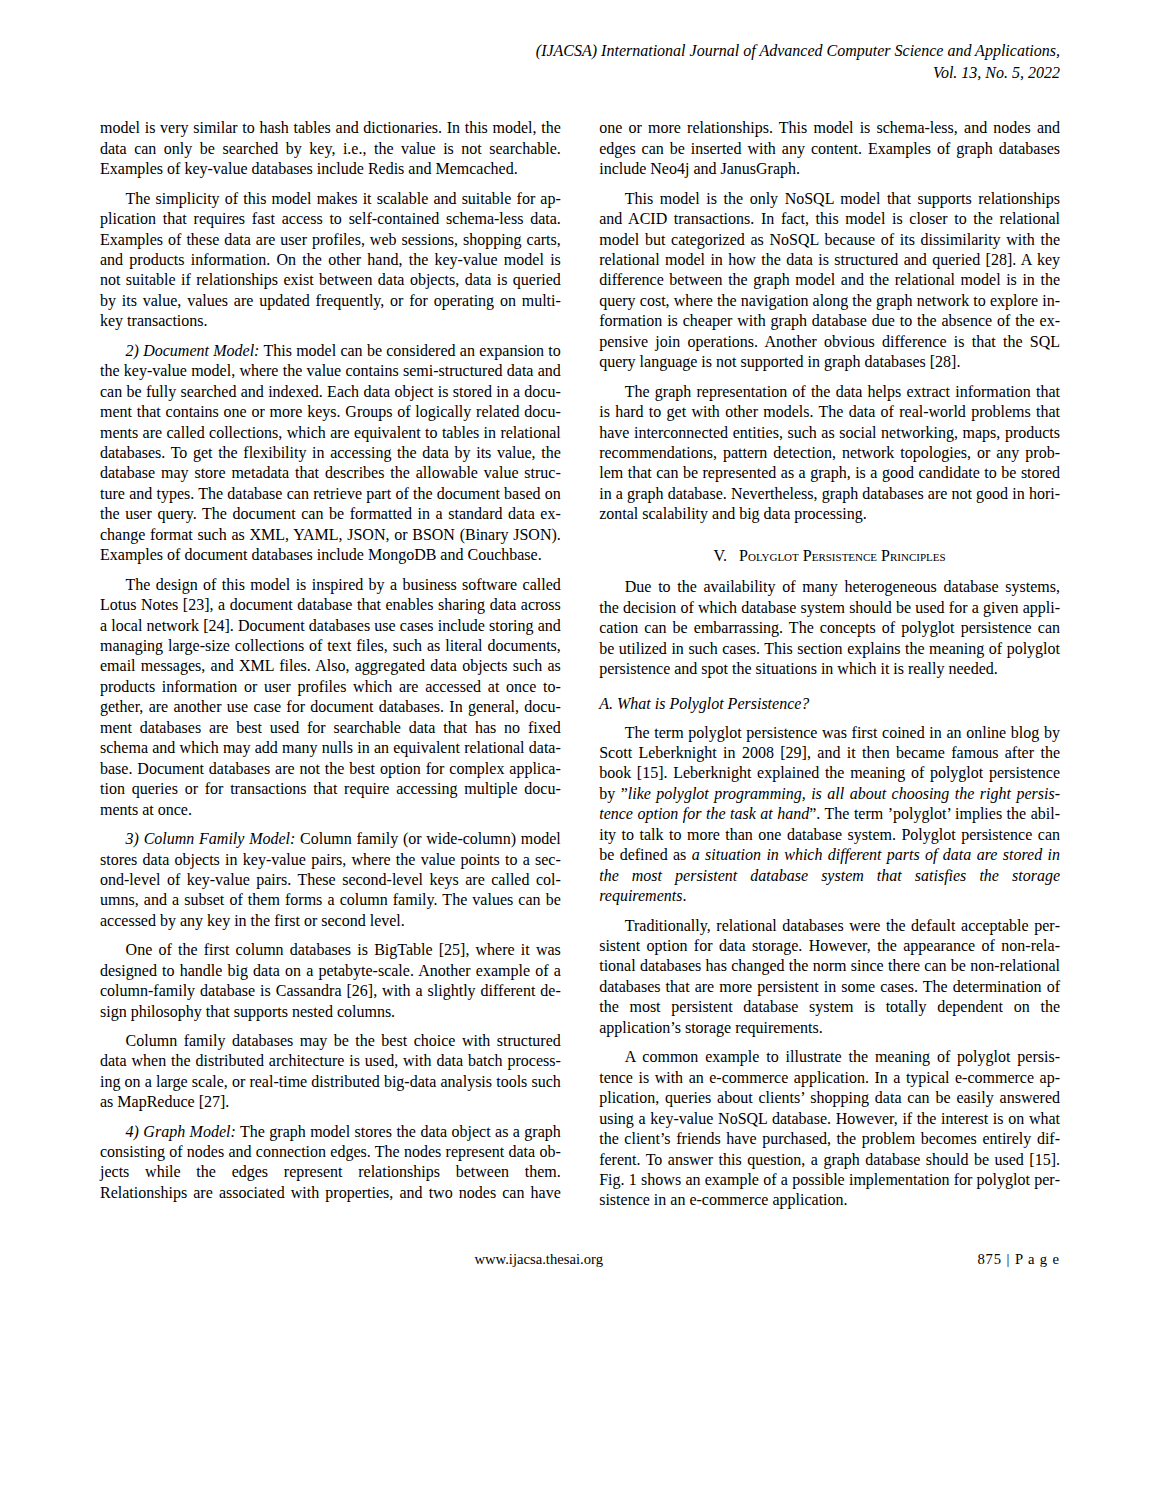(IJACSA) International Journal of Advanced Computer Science and Applications, Vol. 13, No. 5, 2022
model is very similar to hash tables and dictionaries. In this model, the data can only be searched by key, i.e., the value is not searchable. Examples of key-value databases include Redis and Memcached.
The simplicity of this model makes it scalable and suitable for application that requires fast access to self-contained schema-less data. Examples of these data are user profiles, web sessions, shopping carts, and products information. On the other hand, the key-value model is not suitable if relationships exist between data objects, data is queried by its value, values are updated frequently, or for operating on multi-key transactions.
2) Document Model: This model can be considered an expansion to the key-value model, where the value contains semi-structured data and can be fully searched and indexed. Each data object is stored in a document that contains one or more keys. Groups of logically related documents are called collections, which are equivalent to tables in relational databases. To get the flexibility in accessing the data by its value, the database may store metadata that describes the allowable value structure and types. The database can retrieve part of the document based on the user query. The document can be formatted in a standard data exchange format such as XML, YAML, JSON, or BSON (Binary JSON). Examples of document databases include MongoDB and Couchbase.
The design of this model is inspired by a business software called Lotus Notes [23], a document database that enables sharing data across a local network [24]. Document databases use cases include storing and managing large-size collections of text files, such as literal documents, email messages, and XML files. Also, aggregated data objects such as products information or user profiles which are accessed at once together, are another use case for document databases. In general, document databases are best used for searchable data that has no fixed schema and which may add many nulls in an equivalent relational database. Document databases are not the best option for complex application queries or for transactions that require accessing multiple documents at once.
3) Column Family Model: Column family (or wide-column) model stores data objects in key-value pairs, where the value points to a second-level of key-value pairs. These second-level keys are called columns, and a subset of them forms a column family. The values can be accessed by any key in the first or second level.
One of the first column databases is BigTable [25], where it was designed to handle big data on a petabyte-scale. Another example of a column-family database is Cassandra [26], with a slightly different design philosophy that supports nested columns.
Column family databases may be the best choice with structured data when the distributed architecture is used, with data batch processing on a large scale, or real-time distributed big-data analysis tools such as MapReduce [27].
4) Graph Model: The graph model stores the data object as a graph consisting of nodes and connection edges. The nodes represent data objects while the edges represent relationships between them. Relationships are associated with properties, and two nodes can have one or more relationships. This model is schema-less, and nodes and edges can be inserted with any content. Examples of graph databases include Neo4j and JanusGraph.
This model is the only NoSQL model that supports relationships and ACID transactions. In fact, this model is closer to the relational model but categorized as NoSQL because of its dissimilarity with the relational model in how the data is structured and queried [28]. A key difference between the graph model and the relational model is in the query cost, where the navigation along the graph network to explore information is cheaper with graph database due to the absence of the expensive join operations. Another obvious difference is that the SQL query language is not supported in graph databases [28].
The graph representation of the data helps extract information that is hard to get with other models. The data of real-world problems that have interconnected entities, such as social networking, maps, products recommendations, pattern detection, network topologies, or any problem that can be represented as a graph, is a good candidate to be stored in a graph database. Nevertheless, graph databases are not good in horizontal scalability and big data processing.
V. Polyglot Persistence Principles
Due to the availability of many heterogeneous database systems, the decision of which database system should be used for a given application can be embarrassing. The concepts of polyglot persistence can be utilized in such cases. This section explains the meaning of polyglot persistence and spot the situations in which it is really needed.
A. What is Polyglot Persistence?
The term polyglot persistence was first coined in an online blog by Scott Leberknight in 2008 [29], and it then became famous after the book [15]. Leberknight explained the meaning of polyglot persistence by ”like polyglot programming, is all about choosing the right persistence option for the task at hand”. The term ’polyglot’ implies the ability to talk to more than one database system. Polyglot persistence can be defined as a situation in which different parts of data are stored in the most persistent database system that satisfies the storage requirements.
Traditionally, relational databases were the default acceptable persistent option for data storage. However, the appearance of non-relational databases has changed the norm since there can be non-relational databases that are more persistent in some cases. The determination of the most persistent database system is totally dependent on the application’s storage requirements.
A common example to illustrate the meaning of polyglot persistence is with an e-commerce application. In a typical e-commerce application, queries about clients’ shopping data can be easily answered using a key-value NoSQL database. However, if the interest is on what the client’s friends have purchased, the problem becomes entirely different. To answer this question, a graph database should be used [15]. Fig. 1 shows an example of a possible implementation for polyglot persistence in an e-commerce application.
875 | P a g e www.ijacsa.thesai.org